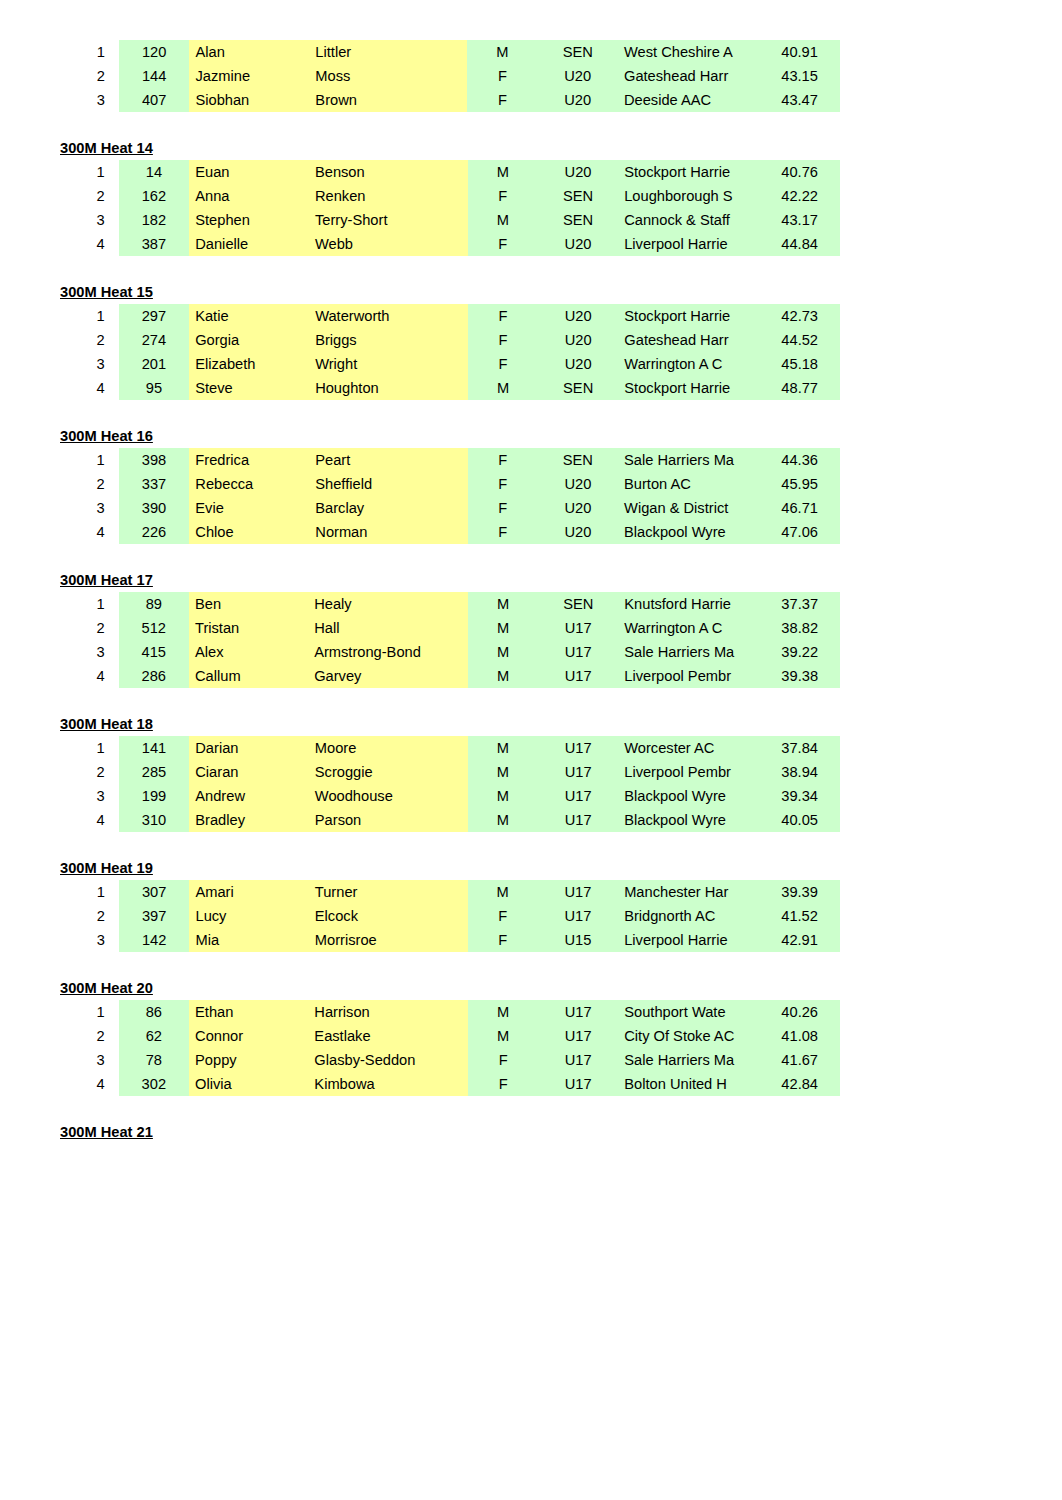| 1 | 120 | Alan | Littler | M | SEN | West Cheshire A | 40.91 |
| 2 | 144 | Jazmine | Moss | F | U20 | Gateshead Harr | 43.15 |
| 3 | 407 | Siobhan | Brown | F | U20 | Deeside AAC | 43.47 |
300M Heat 14
| 1 | 14 | Euan | Benson | M | U20 | Stockport Harrie | 40.76 |
| 2 | 162 | Anna | Renken | F | SEN | Loughborough S | 42.22 |
| 3 | 182 | Stephen | Terry-Short | M | SEN | Cannock & Staff | 43.17 |
| 4 | 387 | Danielle | Webb | F | U20 | Liverpool Harrie | 44.84 |
300M Heat 15
| 1 | 297 | Katie | Waterworth | F | U20 | Stockport Harrie | 42.73 |
| 2 | 274 | Gorgia | Briggs | F | U20 | Gateshead Harr | 44.52 |
| 3 | 201 | Elizabeth | Wright | F | U20 | Warrington A C | 45.18 |
| 4 | 95 | Steve | Houghton | M | SEN | Stockport Harrie | 48.77 |
300M Heat 16
| 1 | 398 | Fredrica | Peart | F | SEN | Sale Harriers Ma | 44.36 |
| 2 | 337 | Rebecca | Sheffield | F | U20 | Burton AC | 45.95 |
| 3 | 390 | Evie | Barclay | F | U20 | Wigan & District | 46.71 |
| 4 | 226 | Chloe | Norman | F | U20 | Blackpool Wyre | 47.06 |
300M Heat 17
| 1 | 89 | Ben | Healy | M | SEN | Knutsford Harrie | 37.37 |
| 2 | 512 | Tristan | Hall | M | U17 | Warrington A C | 38.82 |
| 3 | 415 | Alex | Armstrong-Bond | M | U17 | Sale Harriers Ma | 39.22 |
| 4 | 286 | Callum | Garvey | M | U17 | Liverpool Pembr | 39.38 |
300M Heat 18
| 1 | 141 | Darian | Moore | M | U17 | Worcester AC | 37.84 |
| 2 | 285 | Ciaran | Scroggie | M | U17 | Liverpool Pembr | 38.94 |
| 3 | 199 | Andrew | Woodhouse | M | U17 | Blackpool Wyre | 39.34 |
| 4 | 310 | Bradley | Parson | M | U17 | Blackpool Wyre | 40.05 |
300M Heat 19
| 1 | 307 | Amari | Turner | M | U17 | Manchester Har | 39.39 |
| 2 | 397 | Lucy | Elcock | F | U17 | Bridgnorth AC | 41.52 |
| 3 | 142 | Mia | Morrisroe | F | U15 | Liverpool Harrie | 42.91 |
300M Heat 20
| 1 | 86 | Ethan | Harrison | M | U17 | Southport Wate | 40.26 |
| 2 | 62 | Connor | Eastlake | M | U17 | City Of Stoke AC | 41.08 |
| 3 | 78 | Poppy | Glasby-Seddon | F | U17 | Sale Harriers Ma | 41.67 |
| 4 | 302 | Olivia | Kimbowa | F | U17 | Bolton United H | 42.84 |
300M Heat 21